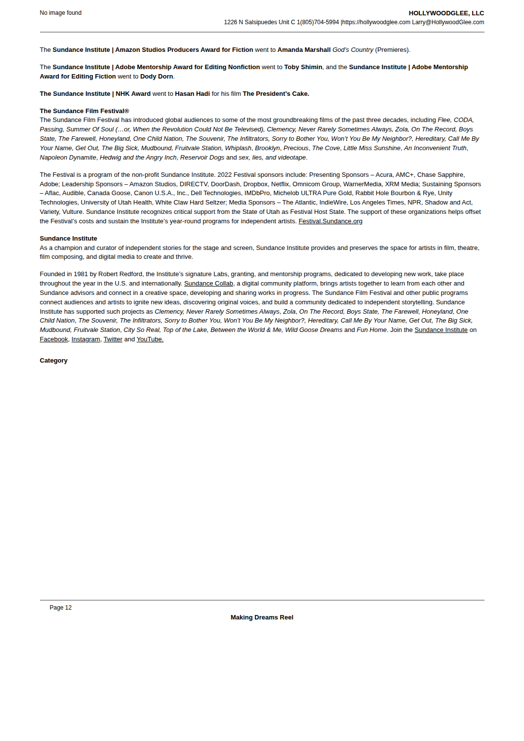No image found
HOLLYWOODGLEE, LLC
1226 N Salsipuedes Unit C 1(805)704-5994 |https://hollywoodglee.com Larry@HollywoodGlee.com
The Sundance Institute | Amazon Studios Producers Award for Fiction went to Amanda Marshall God’s Country (Premieres).
The Sundance Institute | Adobe Mentorship Award for Editing Nonfiction went to Toby Shimin, and the Sundance Institute | Adobe Mentorship Award for Editing Fiction went to Dody Dorn.
The Sundance Institute | NHK Award went to Hasan Hadi for his film The President’s Cake.
The Sundance Film Festival®
The Sundance Film Festival has introduced global audiences to some of the most groundbreaking films of the past three decades, including Flee, CODA, Passing, Summer Of Soul (…or, When the Revolution Could Not Be Televised), Clemency, Never Rarely Sometimes Always, Zola, On The Record, Boys State, The Farewell, Honeyland, One Child Nation, The Souvenir, The Infiltrators, Sorry to Bother You, Won’t You Be My Neighbor?, Hereditary, Call Me By Your Name, Get Out, The Big Sick, Mudbound, Fruitvale Station, Whiplash, Brooklyn, Precious, The Cove, Little Miss Sunshine, An Inconvenient Truth, Napoleon Dynamite, Hedwig and the Angry Inch, Reservoir Dogs and sex, lies, and videotape.
The Festival is a program of the non-profit Sundance Institute. 2022 Festival sponsors include: Presenting Sponsors – Acura, AMC+, Chase Sapphire, Adobe; Leadership Sponsors – Amazon Studios, DIRECTV, DoorDash, Dropbox, Netflix, Omnicom Group, WarnerMedia, XRM Media; Sustaining Sponsors – Aflac, Audible, Canada Goose, Canon U.S.A., Inc., Dell Technologies, IMDbPro, Michelob ULTRA Pure Gold, Rabbit Hole Bourbon & Rye, Unity Technologies, University of Utah Health, White Claw Hard Seltzer; Media Sponsors – The Atlantic, IndieWire, Los Angeles Times, NPR, Shadow and Act, Variety, Vulture. Sundance Institute recognizes critical support from the State of Utah as Festival Host State. The support of these organizations helps offset the Festival’s costs and sustain the Institute’s year-round programs for independent artists. Festival.Sundance.org
Sundance Institute
As a champion and curator of independent stories for the stage and screen, Sundance Institute provides and preserves the space for artists in film, theatre, film composing, and digital media to create and thrive.
Founded in 1981 by Robert Redford, the Institute’s signature Labs, granting, and mentorship programs, dedicated to developing new work, take place throughout the year in the U.S. and internationally. Sundance Collab, a digital community platform, brings artists together to learn from each other and Sundance advisors and connect in a creative space, developing and sharing works in progress. The Sundance Film Festival and other public programs connect audiences and artists to ignite new ideas, discovering original voices, and build a community dedicated to independent storytelling. Sundance Institute has supported such projects as Clemency, Never Rarely Sometimes Always, Zola, On The Record, Boys State, The Farewell, Honeyland, One Child Nation, The Souvenir, The Infiltrators, Sorry to Bother You, Won’t You Be My Neighbor?, Hereditary, Call Me By Your Name, Get Out, The Big Sick, Mudbound, Fruitvale Station, City So Real, Top of the Lake, Between the World & Me, Wild Goose Dreams and Fun Home. Join the Sundance Institute on Facebook, Instagram, Twitter and YouTube.
Category
Page 12
Making Dreams Reel